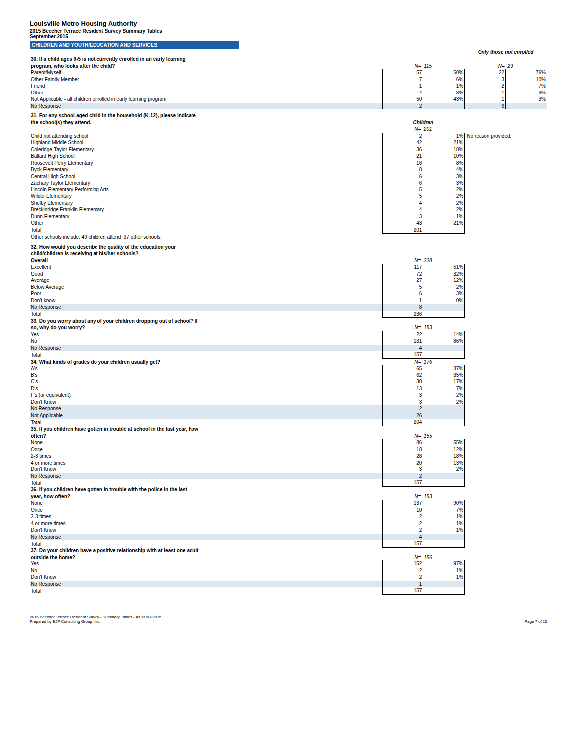Louisville Metro Housing Authority
2015 Beecher Terrace Resident Survey Summary Tables
September 2015
CHILDREN AND YOUTH/EDUCATION AND SERVICES
| | | Only those not enrolled |
| 30. If a child ages 0-5 is not currently enrolled in an early learning program, who looks after the child? | N= 115 | N= 29 |
| Parent/Myself | 57 | 50% | 22 | 76% |
| Other Family Member | 7 | 6% | 3 | 10% |
| Friend | 1 | 1% | 2 | 7% |
| Other | 4 | 3% | 1 | 3% |
| Not Applicable - all children enrolled in early learning program | 50 | 43% | 1 | 3% |
| No Response | 2 | | 6 | |
| 31. For any school-aged child in the household (K-12), please indicate the school(s) they attend. | Children | |
| | N= 201 | |
| Child not attending school | 2 | 1% | No reason provided. |
| Highland Middle School | 42 | 21% | |
| Coleridge-Taylor Elementary | 36 | 18% | |
| Ballard High School | 21 | 10% | |
| Roosevelt Perry Elementary | 16 | 8% | |
| Byck Elementary | 8 | 4% | |
| Central High School | 6 | 3% | |
| Zachary Taylor Elementary | 6 | 3% | |
| Lincoln Elementary Performing Arts | 5 | 2% | |
| Wilder Elementary | 5 | 2% | |
| Shelby Elementary | 4 | 2% | |
| Breckinridge Franklin Elementary | 4 | 2% | |
| Dunn Elementary | 3 | 1% | |
| Other | 43 | 21% | |
| Total | 201 | | |
| Other schools include: 49 children attend 37 other schools. |
| 32. How would you describe the quality of the education your child/children is receiving at his/her schools? Overall | N= 228 | |
| Excellent | 117 | 51% | |
| Good | 72 | 32% | |
| Average | 27 | 12% | |
| Below Average | 5 | 2% | |
| Poor | 6 | 3% | |
| Don't know | 1 | 0% | |
| No Response | 8 | | |
| Total | 236 | | |
| 33. Do you worry about any of your children dropping out of school? If so, why do you worry? | N= 153 | |
| Yes | 22 | 14% | |
| No | 131 | 86% | |
| No Response | 4 | | |
| Total | 157 | | |
| 34. What kinds of grades do your children usually get? | N= 176 | |
| A's | 65 | 37% | |
| B's | 62 | 35% | |
| C's | 30 | 17% | |
| D's | 13 | 7% | |
| F's (or equivalent) | 3 | 2% | |
| Don't Know | 3 | 2% | |
| No Response | 2 | | |
| Not Applicable | 26 | | |
| Total | 204 | | |
| 35. If you children have gotten in trouble at school in the last year, how often? | N= 155 | |
| None | 86 | 55% | |
| Once | 18 | 12% | |
| 2-3 times | 28 | 18% | |
| 4 or more times | 20 | 13% | |
| Don't Know | 3 | 2% | |
| No Response | 2 | | |
| Total | 157 | | |
| 36. If you children have gotten in trouble with the police in the last year, how often? | N= 153 | |
| None | 137 | 90% | |
| Once | 10 | 7% | |
| 2-3 times | 2 | 1% | |
| 4 or more times | 2 | 1% | |
| Don't Know | 2 | 1% | |
| No Response | 4 | | |
| Total | 157 | | |
| 37. Do your children have a positive relationship with at least one adult outside the home? | N= 156 | |
| Yes | 152 | 97% | |
| No | 2 | 1% | |
| Don't Know | 2 | 1% | |
| No Response | 1 | | |
| Total | 157 | | |
2015 Beecher Terrace Resident Survey - Summary Tables - As of 9/1/2015
Prepared by EJP Consulting Group, Inc.
Page 7 of 15